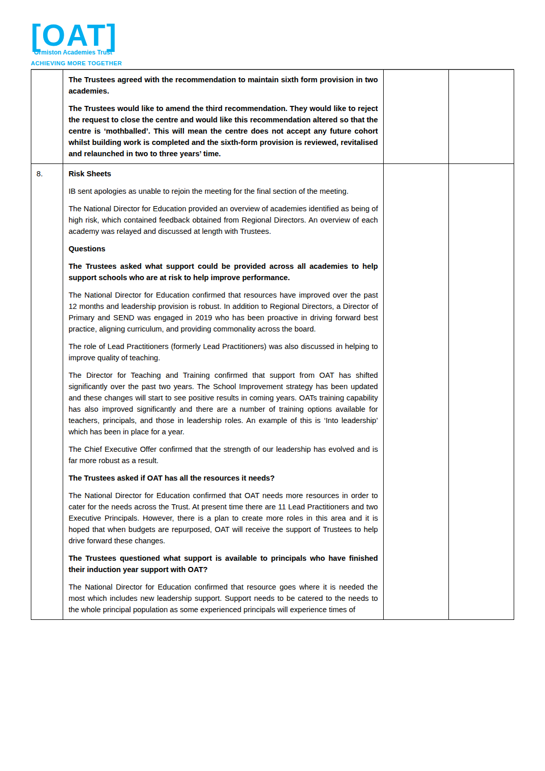[OAT]
Ormiston Academies Trust
ACHIEVING MORE TOGETHER
| | The Trustees agreed with the recommendation to maintain sixth form provision in two academies. The Trustees would like to amend the third recommendation. They would like to reject the request to close the centre and would like this recommendation altered so that the centre is ‘mothballed’. This will mean the centre does not accept any future cohort whilst building work is completed and the sixth-form provision is reviewed, revitalised and relaunched in two to three years’ time. | | |
| 8. | Risk Sheets IB sent apologies as unable to rejoin the meeting for the final section of the meeting. The National Director for Education provided an overview of academies identified as being of high risk, which contained feedback obtained from Regional Directors. An overview of each academy was relayed and discussed at length with Trustees. Questions The Trustees asked what support could be provided across all academies to help support schools who are at risk to help improve performance. The National Director for Education confirmed that resources have improved over the past 12 months and leadership provision is robust. In addition to Regional Directors, a Director of Primary and SEND was engaged in 2019 who has been proactive in driving forward best practice, aligning curriculum, and providing commonality across the board. The role of Lead Practitioners (formerly Lead Practitioners) was also discussed in helping to improve quality of teaching. The Director for Teaching and Training confirmed that support from OAT has shifted significantly over the past two years. The School Improvement strategy has been updated and these changes will start to see positive results in coming years. OATs training capability has also improved significantly and there are a number of training options available for teachers, principals, and those in leadership roles. An example of this is ‘Into leadership’ which has been in place for a year. The Chief Executive Offer confirmed that the strength of our leadership has evolved and is far more robust as a result. The Trustees asked if OAT has all the resources it needs? The National Director for Education confirmed that OAT needs more resources in order to cater for the needs across the Trust. At present time there are 11 Lead Practitioners and two Executive Principals. However, there is a plan to create more roles in this area and it is hoped that when budgets are repurposed, OAT will receive the support of Trustees to help drive forward these changes. The Trustees questioned what support is available to principals who have finished their induction year support with OAT? The National Director for Education confirmed that resource goes where it is needed the most which includes new leadership support. Support needs to be catered to the needs to the whole principal population as some experienced principals will experience times of | | |